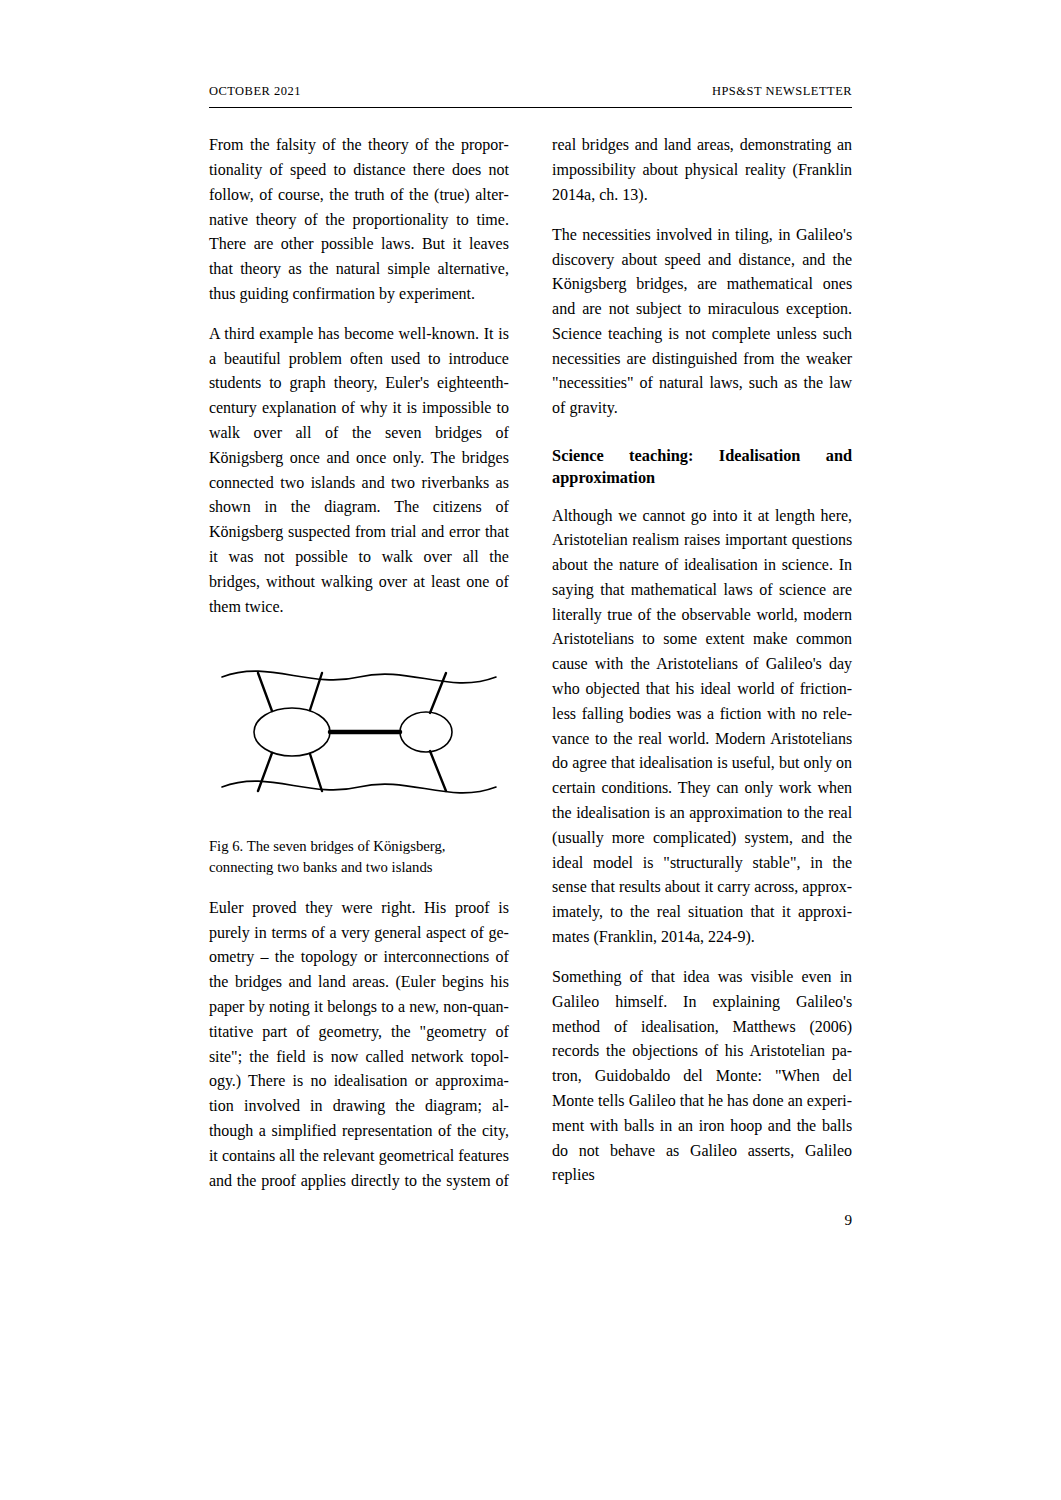October 2021 HPS&ST Newsletter
From the falsity of the theory of the proportionality of speed to distance there does not follow, of course, the truth of the (true) alternative theory of the proportionality to time. There are other possible laws. But it leaves that theory as the natural simple alternative, thus guiding confirmation by experiment.
A third example has become well-known. It is a beautiful problem often used to introduce students to graph theory, Euler's eighteenth-century explanation of why it is impossible to walk over all of the seven bridges of Königsberg once and once only. The bridges connected two islands and two riverbanks as shown in the diagram. The citizens of Königsberg suspected from trial and error that it was not possible to walk over all the bridges, without walking over at least one of them twice.
Fig 6. The seven bridges of Königsberg, connecting two banks and two islands
Euler proved they were right. His proof is purely in terms of a very general aspect of geometry – the topology or interconnections of the bridges and land areas. (Euler begins his paper by noting it belongs to a new, non-quantitative part of geometry, the "geometry of site"; the field is now called network topology.) There is no idealisation or approximation involved in drawing the diagram; although a simplified representation of the city, it contains all the relevant geometrical features and the proof applies directly to the system of real bridges and land areas, demonstrating an impossibility about physical reality (Franklin 2014a, ch. 13).
The necessities involved in tiling, in Galileo's discovery about speed and distance, and the Königsberg bridges, are mathematical ones and are not subject to miraculous exception. Science teaching is not complete unless such necessities are distinguished from the weaker "necessities" of natural laws, such as the law of gravity.
Science teaching: Idealisation and approximation
Although we cannot go into it at length here, Aristotelian realism raises important questions about the nature of idealisation in science. In saying that mathematical laws of science are literally true of the observable world, modern Aristotelians to some extent make common cause with the Aristotelians of Galileo's day who objected that his ideal world of frictionless falling bodies was a fiction with no relevance to the real world. Modern Aristotelians do agree that idealisation is useful, but only on certain conditions. They can only work when the idealisation is an approximation to the real (usually more complicated) system, and the ideal model is "structurally stable", in the sense that results about it carry across, approximately, to the real situation that it approximates (Franklin, 2014a, 224-9).
Something of that idea was visible even in Galileo himself. In explaining Galileo's method of idealisation, Matthews (2006) records the objections of his Aristotelian patron, Guidobaldo del Monte: "When del Monte tells Galileo that he has done an experiment with balls in an iron hoop and the balls do not behave as Galileo asserts, Galileo replies
9